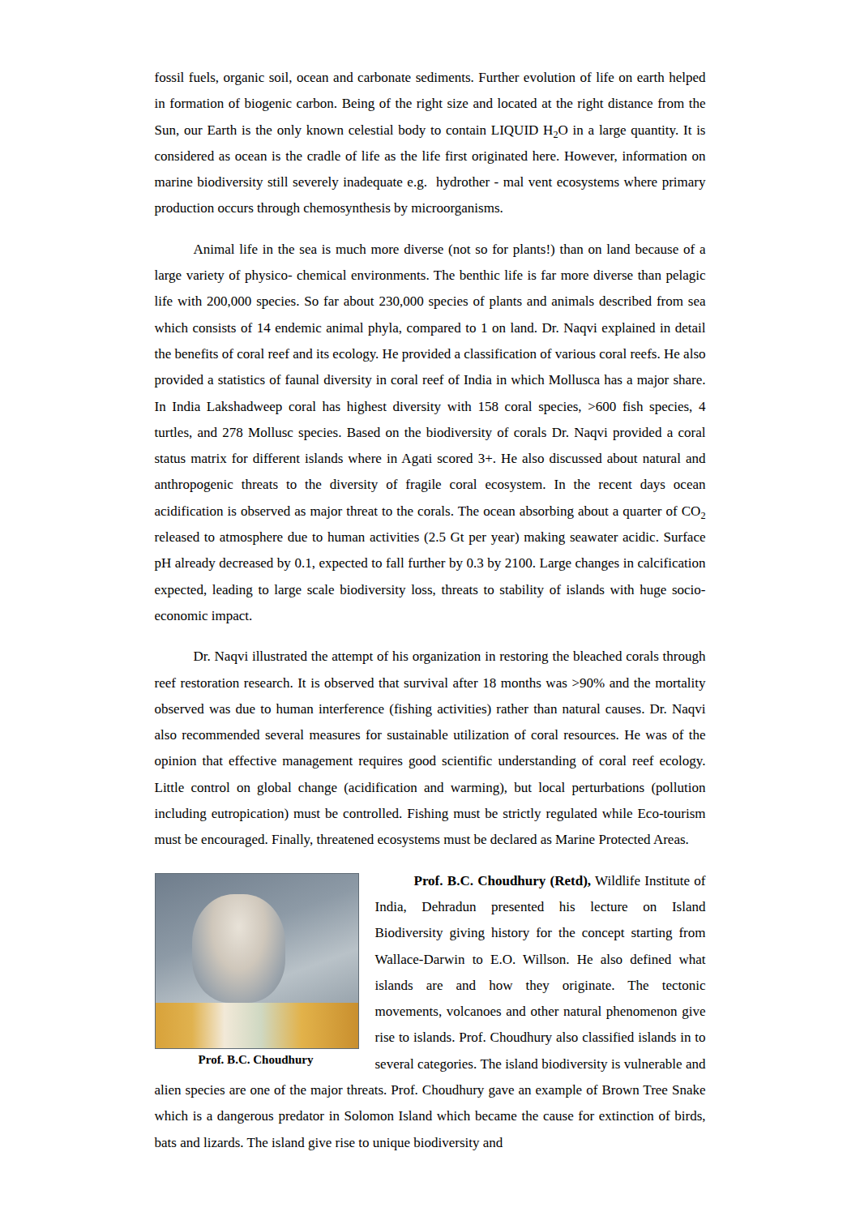fossil fuels, organic soil, ocean and carbonate sediments. Further evolution of life on earth helped in formation of biogenic carbon. Being of the right size and located at the right distance from the Sun, our Earth is the only known celestial body to contain LIQUID H2O in a large quantity. It is considered as ocean is the cradle of life as the life first originated here. However, information on marine biodiversity still severely inadequate e.g. hydrother - mal vent ecosystems where primary production occurs through chemosynthesis by microorganisms.
Animal life in the sea is much more diverse (not so for plants!) than on land because of a large variety of physico- chemical environments. The benthic life is far more diverse than pelagic life with 200,000 species. So far about 230,000 species of plants and animals described from sea which consists of 14 endemic animal phyla, compared to 1 on land. Dr. Naqvi explained in detail the benefits of coral reef and its ecology. He provided a classification of various coral reefs. He also provided a statistics of faunal diversity in coral reef of India in which Mollusca has a major share. In India Lakshadweep coral has highest diversity with 158 coral species, >600 fish species, 4 turtles, and 278 Mollusc species. Based on the biodiversity of corals Dr. Naqvi provided a coral status matrix for different islands where in Agati scored 3+. He also discussed about natural and anthropogenic threats to the diversity of fragile coral ecosystem. In the recent days ocean acidification is observed as major threat to the corals. The ocean absorbing about a quarter of CO2 released to atmosphere due to human activities (2.5 Gt per year) making seawater acidic. Surface pH already decreased by 0.1, expected to fall further by 0.3 by 2100. Large changes in calcification expected, leading to large scale biodiversity loss, threats to stability of islands with huge socio-economic impact.
Dr. Naqvi illustrated the attempt of his organization in restoring the bleached corals through reef restoration research. It is observed that survival after 18 months was >90% and the mortality observed was due to human interference (fishing activities) rather than natural causes. Dr. Naqvi also recommended several measures for sustainable utilization of coral resources. He was of the opinion that effective management requires good scientific understanding of coral reef ecology. Little control on global change (acidification and warming), but local perturbations (pollution including eutropication) must be controlled. Fishing must be strictly regulated while Eco-tourism must be encouraged. Finally, threatened ecosystems must be declared as Marine Protected Areas.
Prof. B.C. Choudhury
Prof. B.C. Choudhury (Retd), Wildlife Institute of India, Dehradun presented his lecture on Island Biodiversity giving history for the concept starting from Wallace-Darwin to E.O. Willson. He also defined what islands are and how they originate. The tectonic movements, volcanoes and other natural phenomenon give rise to islands. Prof. Choudhury also classified islands in to several categories. The island biodiversity is vulnerable and alien species are one of the major threats. Prof. Choudhury gave an example of Brown Tree Snake which is a dangerous predator in Solomon Island which became the cause for extinction of birds, bats and lizards. The island give rise to unique biodiversity and